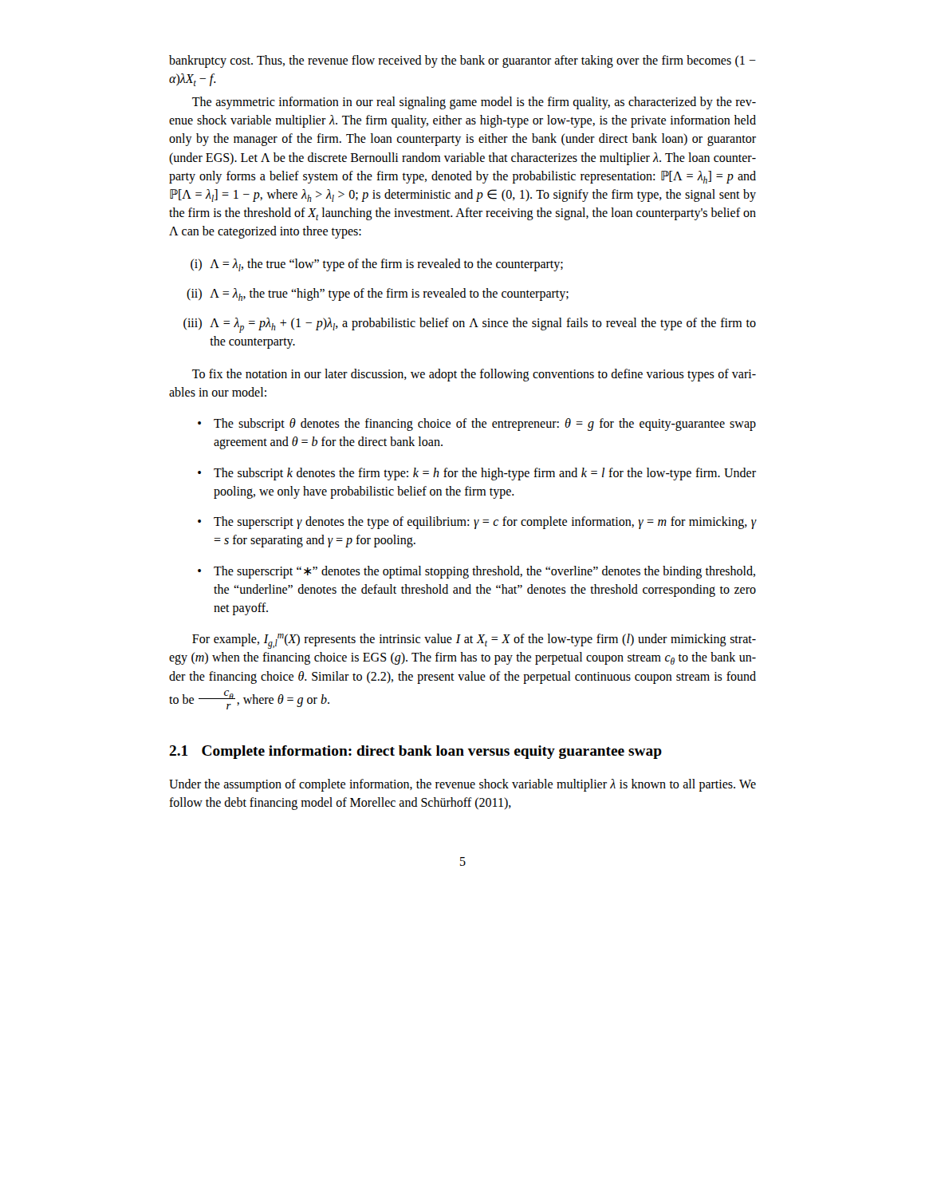bankruptcy cost. Thus, the revenue flow received by the bank or guarantor after taking over the firm becomes (1 − α)λXt − f.
The asymmetric information in our real signaling game model is the firm quality, as characterized by the revenue shock variable multiplier λ. The firm quality, either as high-type or low-type, is the private information held only by the manager of the firm. The loan counterparty is either the bank (under direct bank loan) or guarantor (under EGS). Let Λ be the discrete Bernoulli random variable that characterizes the multiplier λ. The loan counterparty only forms a belief system of the firm type, denoted by the probabilistic representation: ℙ[Λ = λh] = p and ℙ[Λ = λl] = 1 − p, where λh > λl > 0; p is deterministic and p ∈ (0, 1). To signify the firm type, the signal sent by the firm is the threshold of Xt launching the investment. After receiving the signal, the loan counterparty's belief on Λ can be categorized into three types:
(i) Λ = λl, the true “low” type of the firm is revealed to the counterparty;
(ii) Λ = λh, the true “high” type of the firm is revealed to the counterparty;
(iii) Λ = λp = pλh + (1 − p)λl, a probabilistic belief on Λ since the signal fails to reveal the type of the firm to the counterparty.
To fix the notation in our later discussion, we adopt the following conventions to define various types of variables in our model:
The subscript θ denotes the financing choice of the entrepreneur: θ = g for the equity-guarantee swap agreement and θ = b for the direct bank loan.
The subscript k denotes the firm type: k = h for the high-type firm and k = l for the low-type firm. Under pooling, we only have probabilistic belief on the firm type.
The superscript γ denotes the type of equilibrium: γ = c for complete information, γ = m for mimicking, γ = s for separating and γ = p for pooling.
The superscript “∗” denotes the optimal stopping threshold, the “overline” denotes the binding threshold, the “underline” denotes the default threshold and the “hat” denotes the threshold corresponding to zero net payoff.
For example, Ig,lm(X) represents the intrinsic value I at Xt = X of the low-type firm (l) under mimicking strategy (m) when the financing choice is EGS (g). The firm has to pay the perpetual coupon stream cθ to the bank under the financing choice θ. Similar to (2.2), the present value of the perpetual continuous coupon stream is found to be cθ r, where θ = g or b.
2.1 Complete information: direct bank loan versus equity guarantee swap
Under the assumption of complete information, the revenue shock variable multiplier λ is known to all parties. We follow the debt financing model of Morellec and Schürhoff (2011),
5